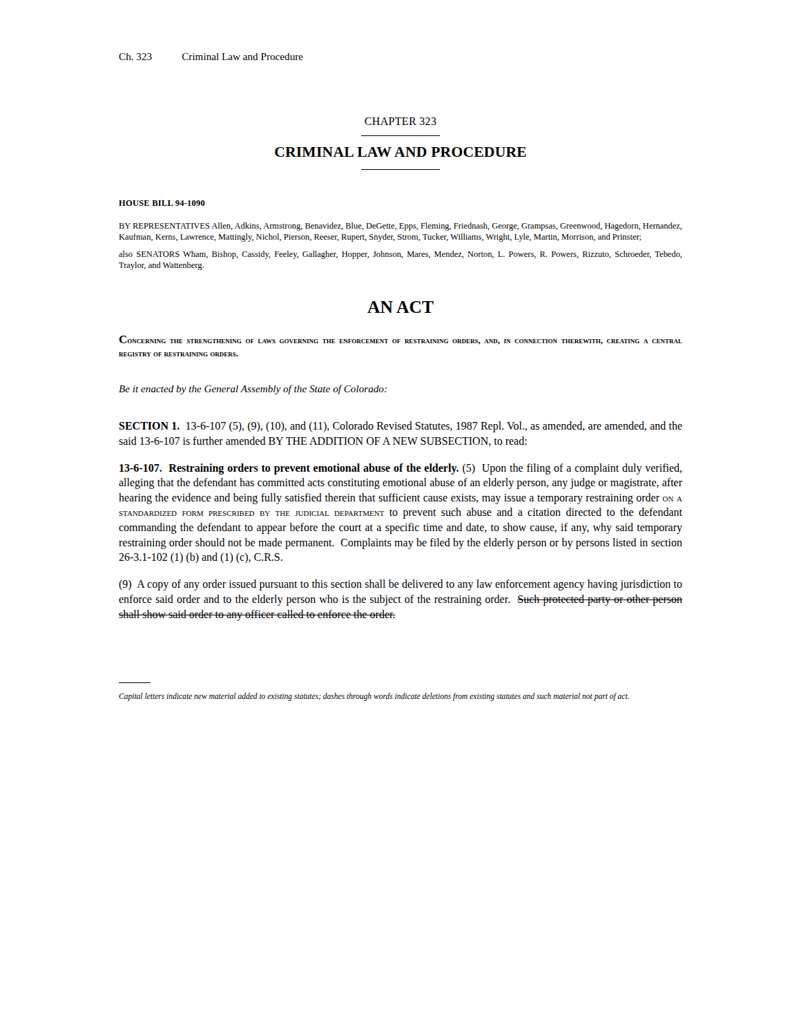Ch. 323
Criminal Law and Procedure
CHAPTER 323
CRIMINAL LAW AND PROCEDURE
HOUSE BILL 94-1090
BY REPRESENTATIVES Allen, Adkins, Armstrong, Benavidez, Blue, DeGette, Epps, Fleming, Friednash, George, Grampsas, Greenwood, Hagedorn, Hernandez, Kaufman, Kerns, Lawrence, Mattingly, Nichol, Pierson, Reeser, Rupert, Snyder, Strom, Tucker, Williams, Wright, Lyle, Martin, Morrison, and Prinster;
also SENATORS Wham, Bishop, Cassidy, Feeley, Gallagher, Hopper, Johnson, Mares, Mendez, Norton, L. Powers, R. Powers, Rizzuto, Schroeder, Tebedo, Traylor, and Wattenberg.
AN ACT
Concerning the strengthening of laws governing the enforcement of restraining orders, and, in connection therewith, creating a central registry of restraining orders.
Be it enacted by the General Assembly of the State of Colorado:
SECTION 1. 13-6-107 (5), (9), (10), and (11), Colorado Revised Statutes, 1987 Repl. Vol., as amended, are amended, and the said 13-6-107 is further amended BY THE ADDITION OF A NEW SUBSECTION, to read:
13-6-107. Restraining orders to prevent emotional abuse of the elderly. (5) Upon the filing of a complaint duly verified, alleging that the defendant has committed acts constituting emotional abuse of an elderly person, any judge or magistrate, after hearing the evidence and being fully satisfied therein that sufficient cause exists, may issue a temporary restraining order on a standardized form prescribed by the judicial department to prevent such abuse and a citation directed to the defendant commanding the defendant to appear before the court at a specific time and date, to show cause, if any, why said temporary restraining order should not be made permanent. Complaints may be filed by the elderly person or by persons listed in section 26-3.1-102 (1) (b) and (1) (c), C.R.S.
(9) A copy of any order issued pursuant to this section shall be delivered to any law enforcement agency having jurisdiction to enforce said order and to the elderly person who is the subject of the restraining order. Such protected party or other person shall show said order to any officer called to enforce the order.
Capital letters indicate new material added to existing statutes; dashes through words indicate deletions from existing statutes and such material not part of act.